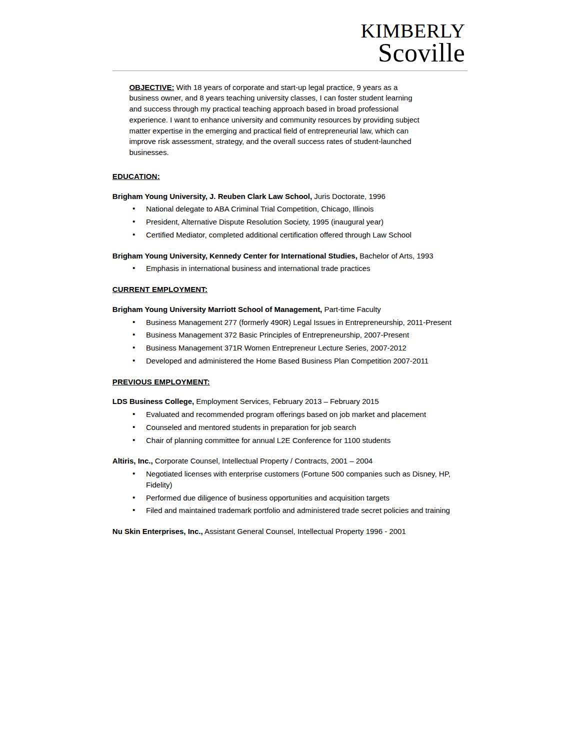KIMBERLY Scoville
OBJECTIVE: With 18 years of corporate and start-up legal practice, 9 years as a business owner, and 8 years teaching university classes, I can foster student learning and success through my practical teaching approach based in broad professional experience. I want to enhance university and community resources by providing subject matter expertise in the emerging and practical field of entrepreneurial law, which can improve risk assessment, strategy, and the overall success rates of student-launched businesses.
EDUCATION:
Brigham Young University, J. Reuben Clark Law School, Juris Doctorate, 1996
National delegate to ABA Criminal Trial Competition, Chicago, Illinois
President, Alternative Dispute Resolution Society, 1995 (inaugural year)
Certified Mediator, completed additional certification offered through Law School
Brigham Young University, Kennedy Center for International Studies, Bachelor of Arts, 1993
Emphasis in international business and international trade practices
CURRENT EMPLOYMENT:
Brigham Young University Marriott School of Management, Part-time Faculty
Business Management 277 (formerly 490R) Legal Issues in Entrepreneurship, 2011-Present
Business Management 372 Basic Principles of Entrepreneurship, 2007-Present
Business Management 371R Women Entrepreneur Lecture Series, 2007-2012
Developed and administered the Home Based Business Plan Competition 2007-2011
PREVIOUS EMPLOYMENT:
LDS Business College, Employment Services, February 2013 – February 2015
Evaluated and recommended program offerings based on job market and placement
Counseled and mentored students in preparation for job search
Chair of planning committee for annual L2E Conference for 1100 students
Altiris, Inc., Corporate Counsel, Intellectual Property / Contracts, 2001 – 2004
Negotiated licenses with enterprise customers (Fortune 500 companies such as Disney, HP, Fidelity)
Performed due diligence of business opportunities and acquisition targets
Filed and maintained trademark portfolio and administered trade secret policies and training
Nu Skin Enterprises, Inc., Assistant General Counsel, Intellectual Property 1996 - 2001